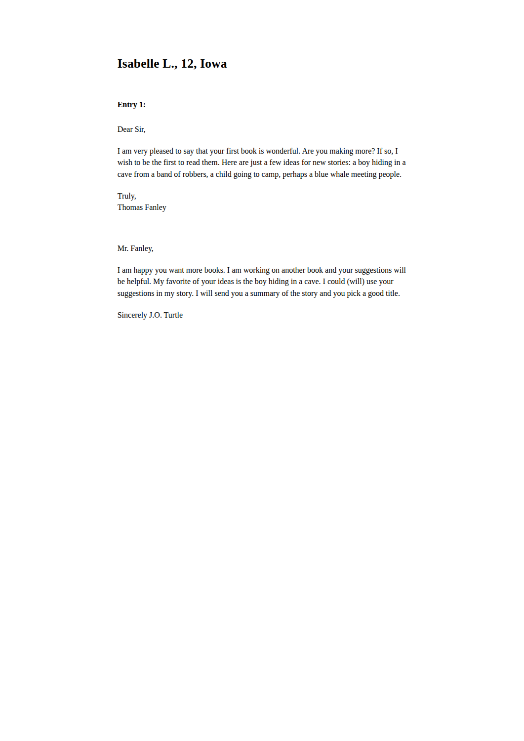Isabelle L., 12, Iowa
Entry 1:
Dear Sir,
I am very pleased to say that your first book is wonderful. Are you making more? If so, I wish to be the first to read them. Here are just a few ideas for new stories: a boy hiding in a cave from a band of robbers, a child going to camp, perhaps a blue whale meeting people.
Truly, Thomas Fanley
Mr. Fanley,
I am happy you want more books. I am working on another book and your suggestions will be helpful. My favorite of your ideas is the boy hiding in a cave. I could (will) use your suggestions in my story. I will send you a summary of the story and you pick a good title.
Sincerely J.O. Turtle